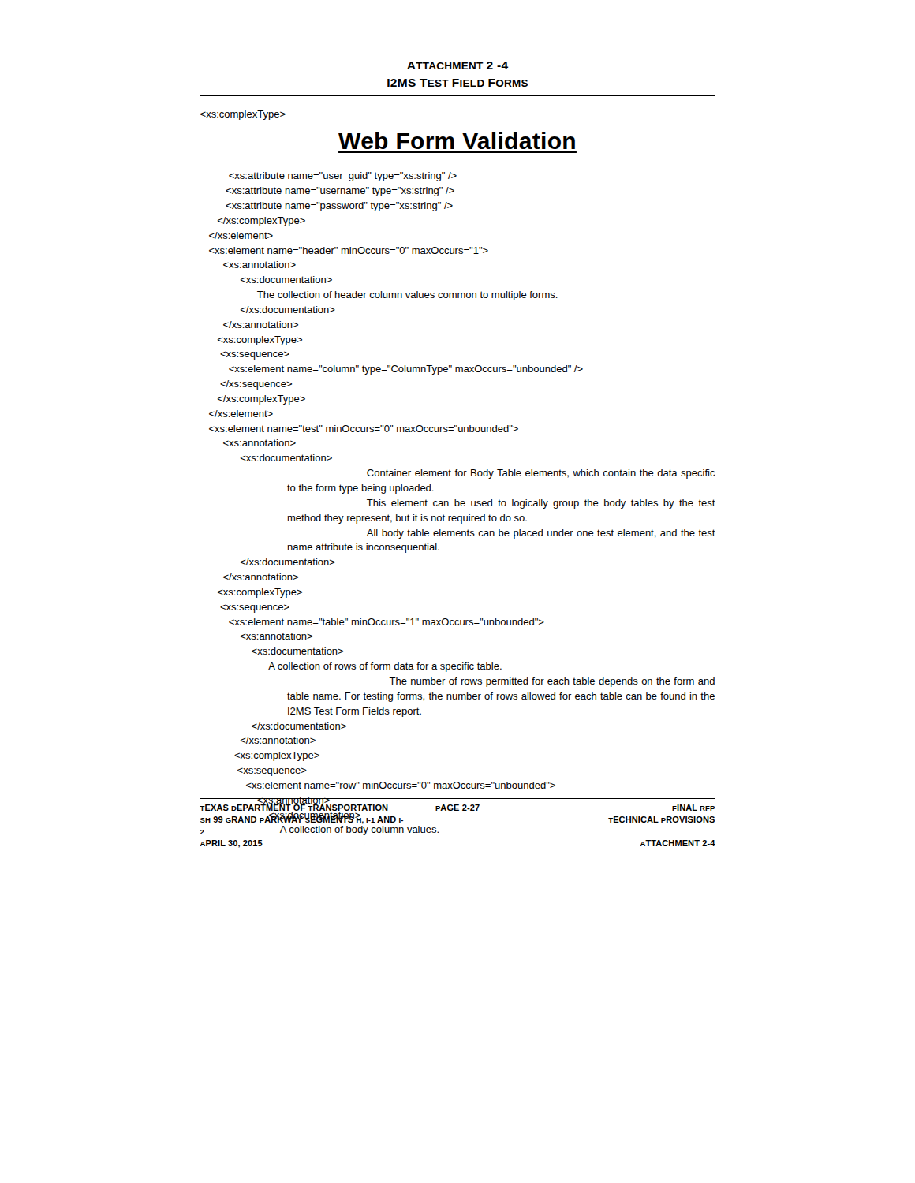ATTACHMENT 2 -4
I2MS TEST FIELD FORMS
<xs:complexType>
Web Form Validation
          <xs:attribute name="user_guid" type="xs:string" />
         <xs:attribute name="username" type="xs:string" />
         <xs:attribute name="password" type="xs:string" />
      </xs:complexType>
   </xs:element>
   <xs:element name="header" minOccurs="0" maxOccurs="1">
        <xs:annotation>
              <xs:documentation>
                    The collection of header column values common to multiple forms.
              </xs:documentation>
        </xs:annotation>
      <xs:complexType>
       <xs:sequence>
          <xs:element name="column" type="ColumnType" maxOccurs="unbounded" />
       </xs:sequence>
      </xs:complexType>
   </xs:element>
   <xs:element name="test" minOccurs="0" maxOccurs="unbounded">
        <xs:annotation>
              <xs:documentation>
Container element for Body Table elements, which contain the data specific to the form type being uploaded.
This element can be used to logically group the body tables by the test method they represent, but it is not required to do so.
All body table elements can be placed under one test element, and the test name attribute is inconsequential.
              </xs:documentation>
        </xs:annotation>
      <xs:complexType>
       <xs:sequence>
          <xs:element name="table" minOccurs="1" maxOccurs="unbounded">
              <xs:annotation>
                  <xs:documentation>
                        A collection of rows of form data for a specific table.
The number of rows permitted for each table depends on the form and table name. For testing forms, the number of rows allowed for each table can be found in the I2MS Test Form Fields report.
                  </xs:documentation>
              </xs:annotation>
            <xs:complexType>
             <xs:sequence>
                <xs:element name="row" minOccurs="0" maxOccurs="unbounded">
                    <xs:annotation>
                        <xs:documentation>
                            A collection of body column values.
| T EXAS D EPARTMENT OF T RANSPORTATION | P AGE 2-27 | F INAL RFP |
| SH 99 G RAND P ARKWAY S EGMENTS H, I-1 AND I-2 | | T ECHNICAL P ROVISIONS |
| A PRIL 30, 2015 | | A TTACHMENT 2-4 |